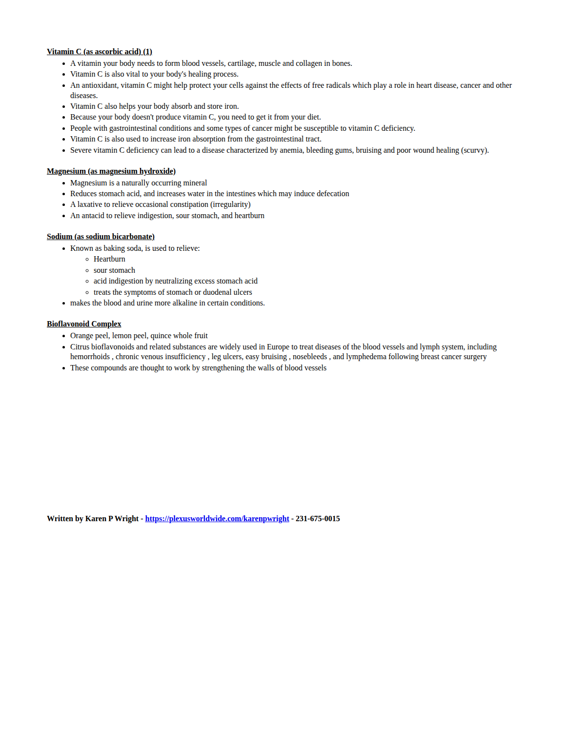Vitamin C (as ascorbic acid) (1)
A vitamin your body needs to form blood vessels, cartilage, muscle and collagen in bones.
Vitamin C is also vital to your body's healing process.
An antioxidant, vitamin C might help protect your cells against the effects of free radicals which play a role in heart disease, cancer and other diseases.
Vitamin C also helps your body absorb and store iron.
Because your body doesn't produce vitamin C, you need to get it from your diet.
People with gastrointestinal conditions and some types of cancer might be susceptible to vitamin C deficiency.
Vitamin C is also used to increase iron absorption from the gastrointestinal tract.
Severe vitamin C deficiency can lead to a disease characterized by anemia, bleeding gums, bruising and poor wound healing (scurvy).
Magnesium (as magnesium hydroxide)
Magnesium is a naturally occurring mineral
Reduces stomach acid, and increases water in the intestines which may induce defecation
A laxative to relieve occasional constipation (irregularity)
An antacid to relieve indigestion, sour stomach, and heartburn
Sodium (as sodium bicarbonate)
Known as baking soda, is used to relieve:
Heartburn
sour stomach
acid indigestion by neutralizing excess stomach acid
treats the symptoms of stomach or duodenal ulcers
makes the blood and urine more alkaline in certain conditions.
Bioflavonoid Complex
Orange peel, lemon peel, quince whole fruit
Citrus bioflavonoids and related substances are widely used in Europe to treat diseases of the blood vessels and lymph system, including hemorrhoids , chronic venous insufficiency , leg ulcers, easy bruising , nosebleeds , and lymphedema following breast cancer surgery
These compounds are thought to work by strengthening the walls of blood vessels
Written by Karen P Wright - https://plexusworldwide.com/karenpwright - 231-675-0015